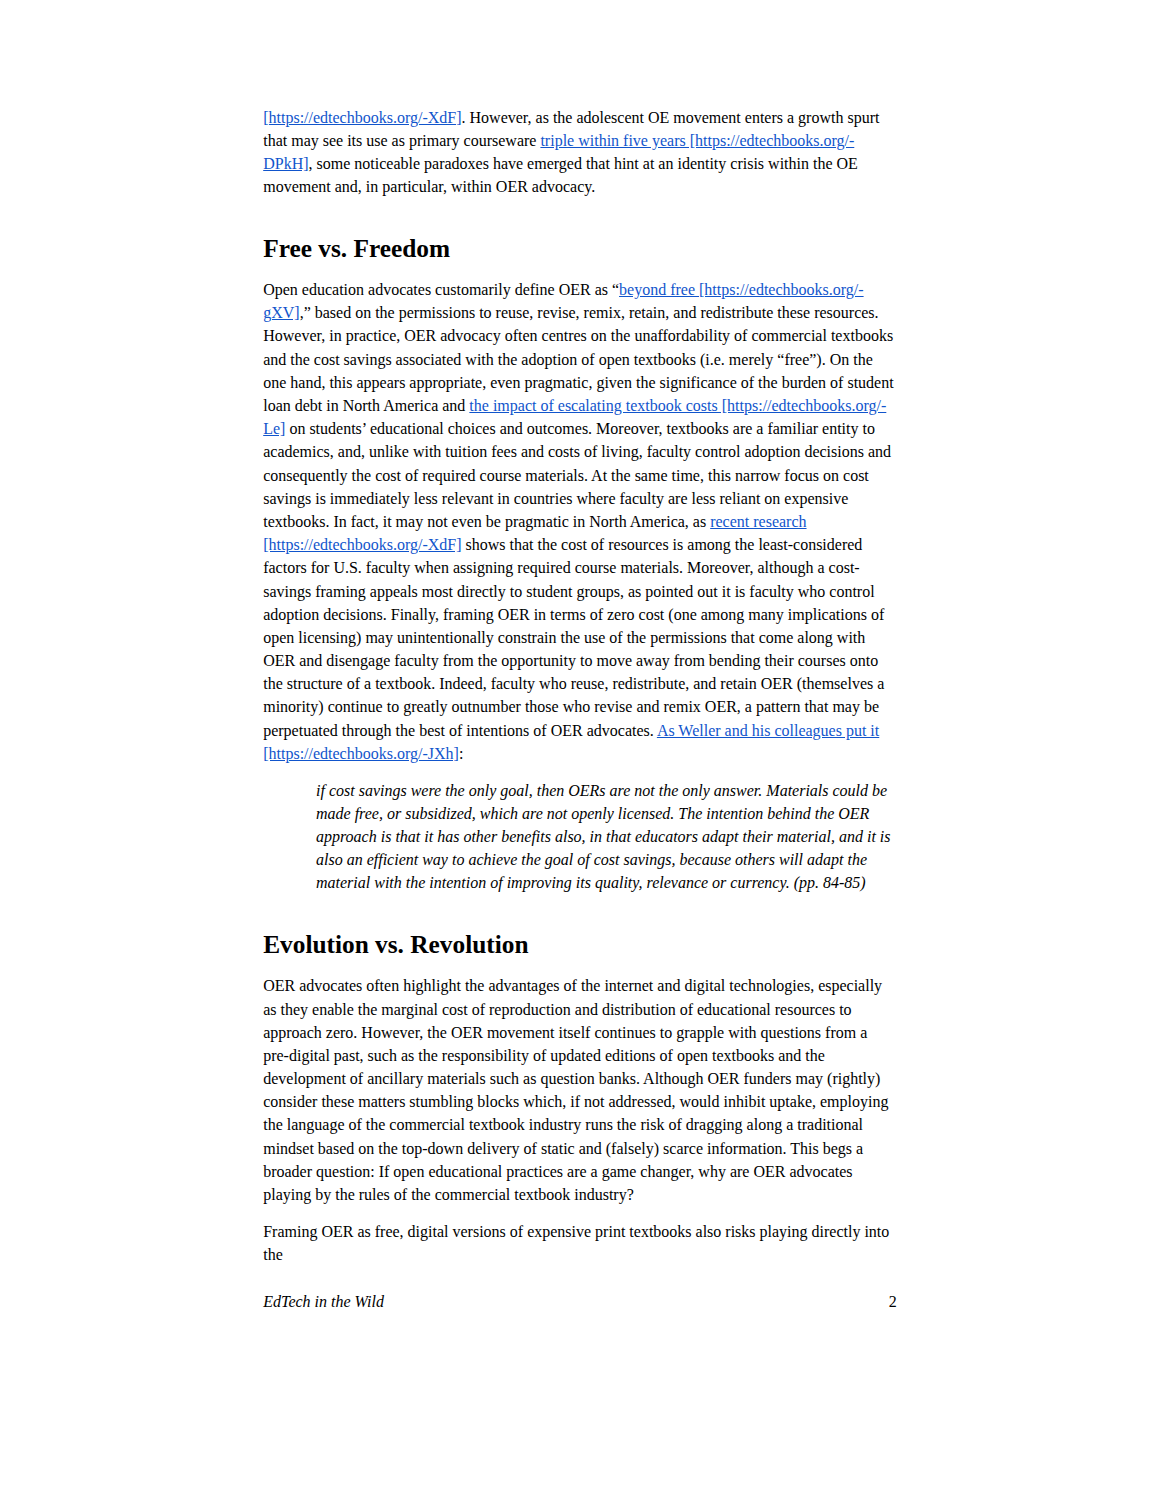[https://edtechbooks.org/-XdF]. However, as the adolescent OE movement enters a growth spurt that may see its use as primary courseware triple within five years [https://edtechbooks.org/-DPkH], some noticeable paradoxes have emerged that hint at an identity crisis within the OE movement and, in particular, within OER advocacy.
Free vs. Freedom
Open education advocates customarily define OER as “beyond free [https://edtechbooks.org/-gXV],” based on the permissions to reuse, revise, remix, retain, and redistribute these resources. However, in practice, OER advocacy often centres on the unaffordability of commercial textbooks and the cost savings associated with the adoption of open textbooks (i.e. merely “free”). On the one hand, this appears appropriate, even pragmatic, given the significance of the burden of student loan debt in North America and the impact of escalating textbook costs [https://edtechbooks.org/-Le] on students’ educational choices and outcomes. Moreover, textbooks are a familiar entity to academics, and, unlike with tuition fees and costs of living, faculty control adoption decisions and consequently the cost of required course materials. At the same time, this narrow focus on cost savings is immediately less relevant in countries where faculty are less reliant on expensive textbooks. In fact, it may not even be pragmatic in North America, as recent research [https://edtechbooks.org/-XdF] shows that the cost of resources is among the least-considered factors for U.S. faculty when assigning required course materials. Moreover, although a cost-savings framing appeals most directly to student groups, as pointed out it is faculty who control adoption decisions. Finally, framing OER in terms of zero cost (one among many implications of open licensing) may unintentionally constrain the use of the permissions that come along with OER and disengage faculty from the opportunity to move away from bending their courses onto the structure of a textbook. Indeed, faculty who reuse, redistribute, and retain OER (themselves a minority) continue to greatly outnumber those who revise and remix OER, a pattern that may be perpetuated through the best of intentions of OER advocates. As Weller and his colleagues put it [https://edtechbooks.org/-JXh]:
if cost savings were the only goal, then OERs are not the only answer. Materials could be made free, or subsidized, which are not openly licensed. The intention behind the OER approach is that it has other benefits also, in that educators adapt their material, and it is also an efficient way to achieve the goal of cost savings, because others will adapt the material with the intention of improving its quality, relevance or currency. (pp. 84-85)
Evolution vs. Revolution
OER advocates often highlight the advantages of the internet and digital technologies, especially as they enable the marginal cost of reproduction and distribution of educational resources to approach zero. However, the OER movement itself continues to grapple with questions from a pre-digital past, such as the responsibility of updated editions of open textbooks and the development of ancillary materials such as question banks. Although OER funders may (rightly) consider these matters stumbling blocks which, if not addressed, would inhibit uptake, employing the language of the commercial textbook industry runs the risk of dragging along a traditional mindset based on the top-down delivery of static and (falsely) scarce information. This begs a broader question: If open educational practices are a game changer, why are OER advocates playing by the rules of the commercial textbook industry?
Framing OER as free, digital versions of expensive print textbooks also risks playing directly into the
EdTech in the Wild 2